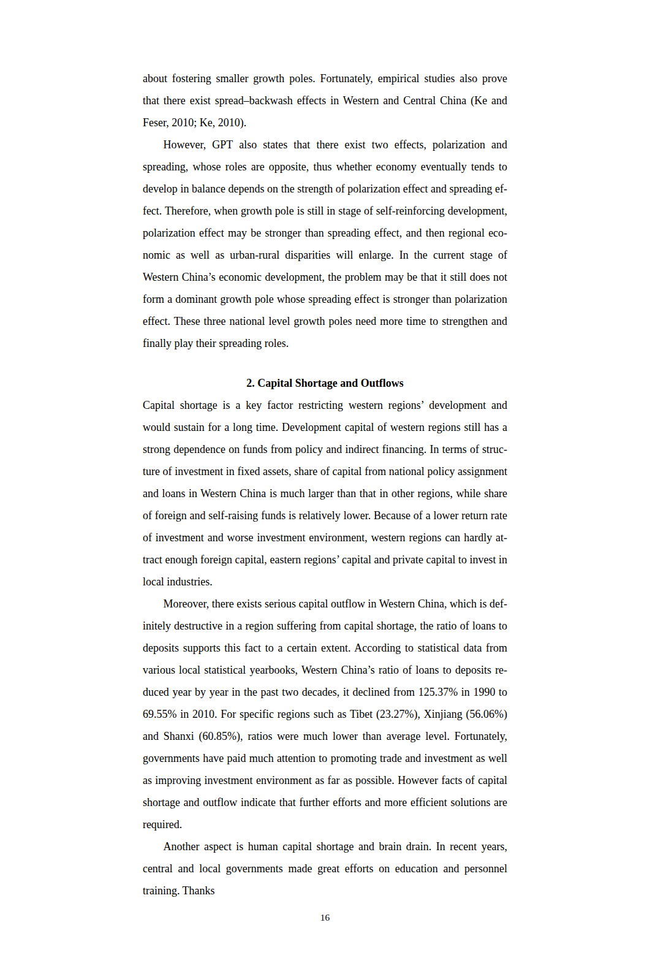about fostering smaller growth poles. Fortunately, empirical studies also prove that there exist spread–backwash effects in Western and Central China (Ke and Feser, 2010; Ke, 2010).
However, GPT also states that there exist two effects, polarization and spreading, whose roles are opposite, thus whether economy eventually tends to develop in balance depends on the strength of polarization effect and spreading effect. Therefore, when growth pole is still in stage of self-reinforcing development, polarization effect may be stronger than spreading effect, and then regional economic as well as urban-rural disparities will enlarge. In the current stage of Western China’s economic development, the problem may be that it still does not form a dominant growth pole whose spreading effect is stronger than polarization effect. These three national level growth poles need more time to strengthen and finally play their spreading roles.
2. Capital Shortage and Outflows
Capital shortage is a key factor restricting western regions’ development and would sustain for a long time. Development capital of western regions still has a strong dependence on funds from policy and indirect financing. In terms of structure of investment in fixed assets, share of capital from national policy assignment and loans in Western China is much larger than that in other regions, while share of foreign and self-raising funds is relatively lower. Because of a lower return rate of investment and worse investment environment, western regions can hardly attract enough foreign capital, eastern regions’ capital and private capital to invest in local industries.
Moreover, there exists serious capital outflow in Western China, which is definitely destructive in a region suffering from capital shortage, the ratio of loans to deposits supports this fact to a certain extent. According to statistical data from various local statistical yearbooks, Western China’s ratio of loans to deposits reduced year by year in the past two decades, it declined from 125.37% in 1990 to 69.55% in 2010. For specific regions such as Tibet (23.27%), Xinjiang (56.06%) and Shanxi (60.85%), ratios were much lower than average level. Fortunately, governments have paid much attention to promoting trade and investment as well as improving investment environment as far as possible. However facts of capital shortage and outflow indicate that further efforts and more efficient solutions are required.
Another aspect is human capital shortage and brain drain. In recent years, central and local governments made great efforts on education and personnel training. Thanks
16